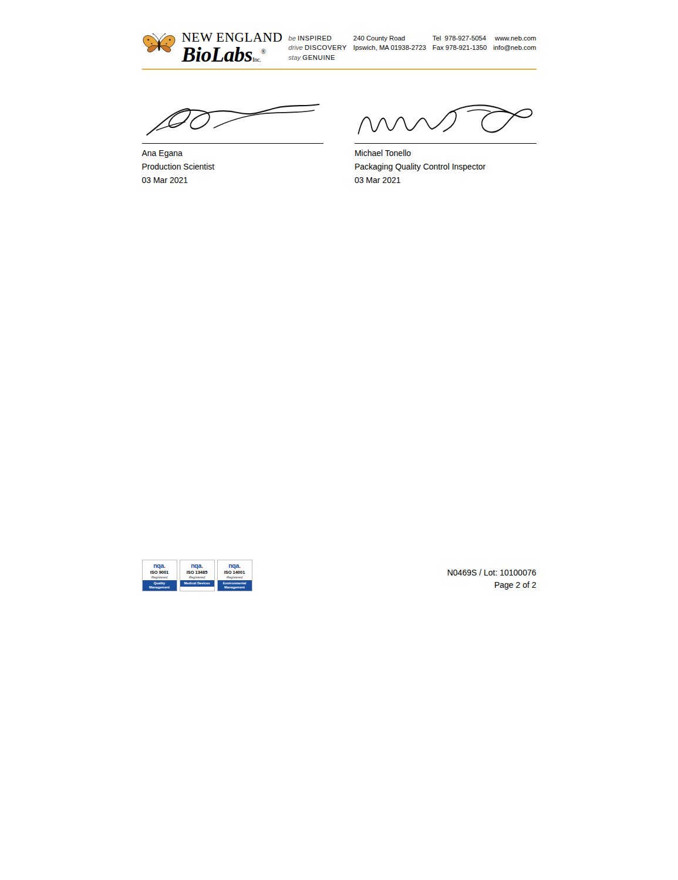NEW ENGLAND
BioLabs Inc.®
be INSPIRED
drive DISCOVERY
stay GENUINE
240 County Road
Ipswich, MA 01938-2723
Tel 978-927-5054
Fax 978-921-1350
www.neb.com
info@neb.com
Ana Egana
Production Scientist
03 Mar 2021
Michael Tonello
Packaging Quality Control Inspector
03 Mar 2021
nqa.
ISO 9001
Registered
Quality
Management
nqa.
ISO 13485
Registered
Medical Devices
nqa.
ISO 14001
Registered
Environmental
Management
N0469S / Lot: 10100076
Page 2 of 2